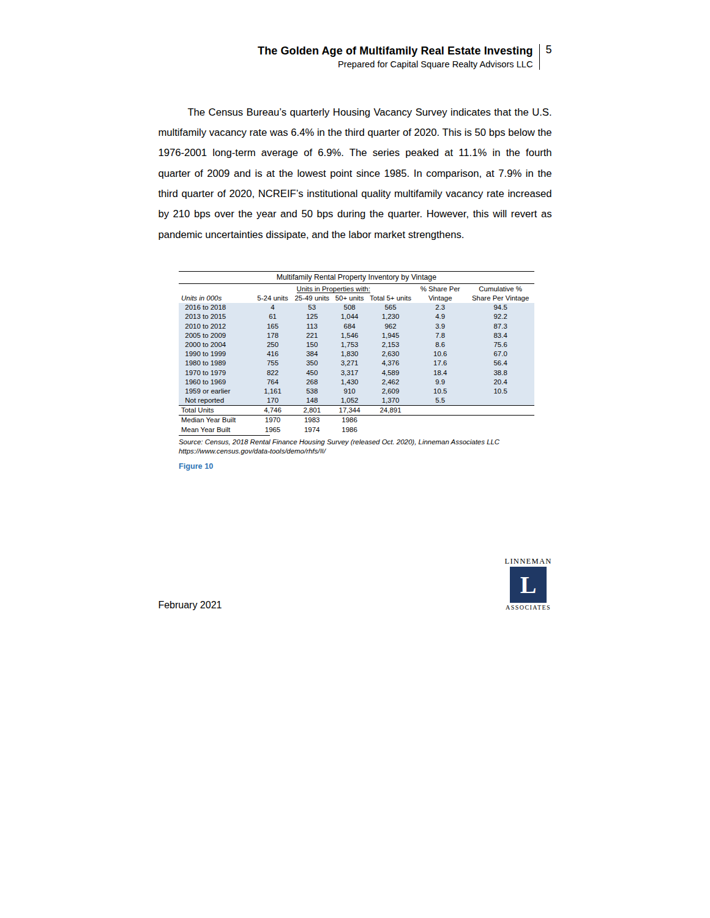The Golden Age of Multifamily Real Estate Investing
Prepared for Capital Square Realty Advisors LLC
5
The Census Bureau’s quarterly Housing Vacancy Survey indicates that the U.S. multifamily vacancy rate was 6.4% in the third quarter of 2020. This is 50 bps below the 1976-2001 long-term average of 6.9%. The series peaked at 11.1% in the fourth quarter of 2009 and is at the lowest point since 1985. In comparison, at 7.9% in the third quarter of 2020, NCREIF’s institutional quality multifamily vacancy rate increased by 210 bps over the year and 50 bps during the quarter. However, this will revert as pandemic uncertainties dissipate, and the labor market strengthens.
Multifamily Rental Property Inventory by Vintage
| Units in 000s | Units in Properties with: | % Share Per | Cumulative % |
| --- | --- | --- | --- |
| 5-24 units | 25-49 units | 50+ units | Total 5+ units | Vintage | Share Per Vintage |
| 2016 to 2018 | 4 | 53 | 508 | 565 | 2.3 | 94.5 |
| 2013 to 2015 | 61 | 125 | 1,044 | 1,230 | 4.9 | 92.2 |
| 2010 to 2012 | 165 | 113 | 684 | 962 | 3.9 | 87.3 |
| 2005 to 2009 | 178 | 221 | 1,546 | 1,945 | 7.8 | 83.4 |
| 2000 to 2004 | 250 | 150 | 1,753 | 2,153 | 8.6 | 75.6 |
| 1990 to 1999 | 416 | 384 | 1,830 | 2,630 | 10.6 | 67.0 |
| 1980 to 1989 | 755 | 350 | 3,271 | 4,376 | 17.6 | 56.4 |
| 1970 to 1979 | 822 | 450 | 3,317 | 4,589 | 18.4 | 38.8 |
| 1960 to 1969 | 764 | 268 | 1,430 | 2,462 | 9.9 | 20.4 |
| 1959 or earlier | 1,161 | 538 | 910 | 2,609 | 10.5 | 10.5 |
| Not reported | 170 | 148 | 1,052 | 1,370 | 5.5 | |
| Total Units | 4,746 | 2,801 | 17,344 | 24,891 | | |
| Median Year Built | 1970 | 1983 | 1986 | | | |
| Mean Year Built | 1965 | 1974 | 1986 | | | |
Source: Census, 2018 Rental Finance Housing Survey (released Oct. 2020), Linneman Associates LLC
https://www.census.gov/data-tools/demo/rhfs/#/
Figure 10
February 2021
LINNEMAN
L
ASSOCIATES